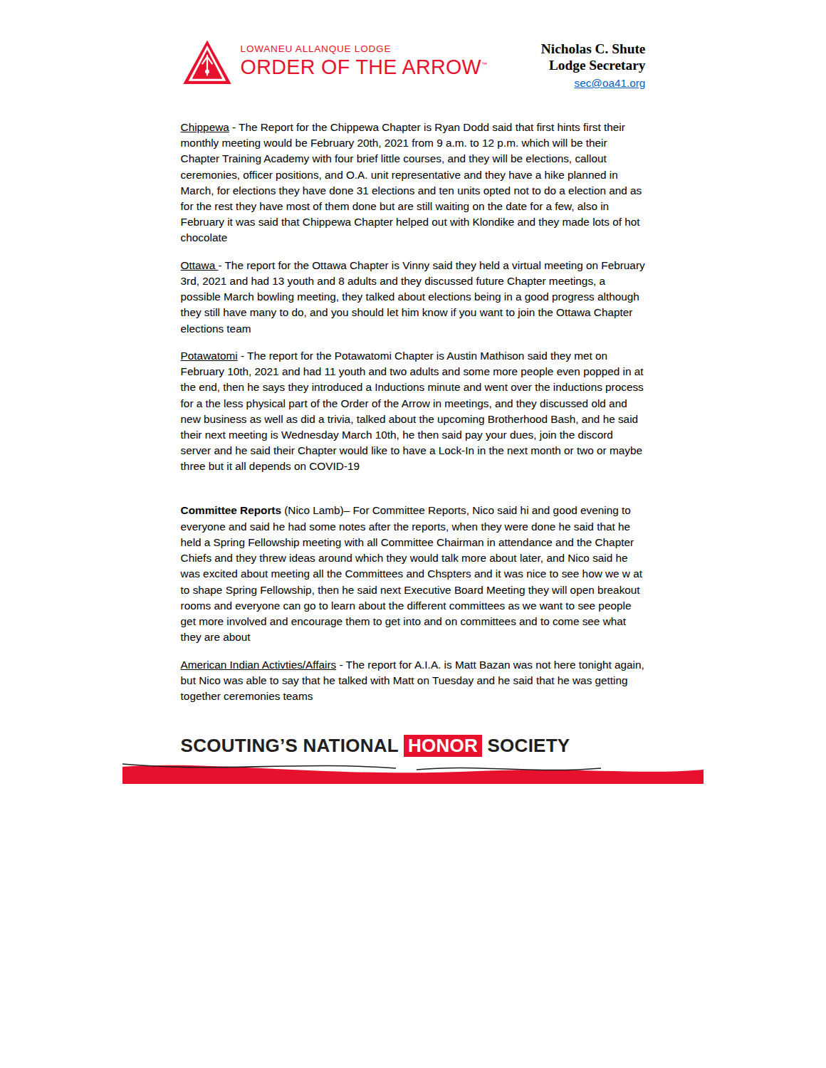LOWANEU ALLANQUE LODGE
ORDER OF THE ARROW™
Nicholas C. Shute
Lodge Secretary
sec@oa41.org
Chippewa - The Report for the Chippewa Chapter is Ryan Dodd said that first hints first their monthly meeting would be February 20th, 2021 from 9 a.m. to 12 p.m. which will be their Chapter Training Academy with four brief little courses, and they will be elections, callout ceremonies, officer positions, and O.A. unit representative and they have a hike planned in March, for elections they have done 31 elections and ten units opted not to do a election and as for the rest they have most of them done but are still waiting on the date for a few, also in February it was said that Chippewa Chapter helped out with Klondike and they made lots of hot chocolate
Ottawa - The report for the Ottawa Chapter is Vinny said they held a virtual meeting on February 3rd, 2021 and had 13 youth and 8 adults and they discussed future Chapter meetings, a possible March bowling meeting, they talked about elections being in a good progress although they still have many to do, and you should let him know if you want to join the Ottawa Chapter elections team
Potawatomi - The report for the Potawatomi Chapter is Austin Mathison said they met on February 10th, 2021 and had 11 youth and two adults and some more people even popped in at the end, then he says they introduced a Inductions minute and went over the inductions process for a the less physical part of the Order of the Arrow in meetings, and they discussed old and new business as well as did a trivia, talked about the upcoming Brotherhood Bash, and he said their next meeting is Wednesday March 10th, he then said pay your dues, join the discord server and he said their Chapter would like to have a Lock-In in the next month or two or maybe three but it all depends on COVID-19
Committee Reports (Nico Lamb)– For Committee Reports, Nico said hi and good evening to everyone and said he had some notes after the reports, when they were done he said that he held a Spring Fellowship meeting with all Committee Chairman in attendance and the Chapter Chiefs and they threw ideas around which they would talk more about later, and Nico said he was excited about meeting all the Committees and Chspters and it was nice to see how we w at to shape Spring Fellowship, then he said next Executive Board Meeting they will open breakout rooms and everyone can go to learn about the different committees as we want to see people get more involved and encourage them to get into and on committees and to come see what they are about
American Indian Activties/Affairs - The report for A.I.A. is Matt Bazan was not here tonight again, but Nico was able to say that he talked with Matt on Tuesday and he said that he was getting together ceremonies teams
SCOUTING’S NATIONAL HONOR SOCIETY